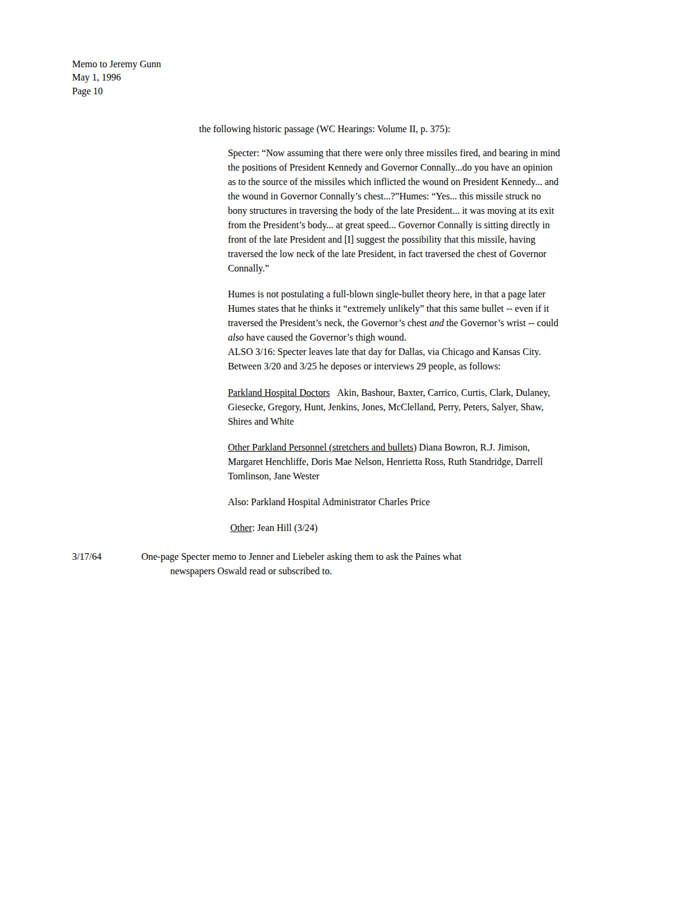Memo to Jeremy Gunn
May 1, 1996
Page 10
the following historic passage (WC Hearings: Volume II, p. 375):
Specter: “Now assuming that there were only three missiles fired, and bearing in mind the positions of President Kennedy and Governor Connally...do you have an opinion as to the source of the missiles which inflicted the wound on President Kennedy... and the wound in Governor Connally’s chest...?”Humes: “Yes... this missile struck no bony structures in traversing the body of the late President... it was moving at its exit from the President’s body... at great speed... Governor Connally is sitting directly in front of the late President and [I] suggest the possibility that this missile, having traversed the low neck of the late President, in fact traversed the chest of Governor Connally.”
Humes is not postulating a full-blown single-bullet theory here, in that a page later Humes states that he thinks it “extremely unlikely” that this same bullet -- even if it traversed the President’s neck, the Governor’s chest and the Governor’s wrist -- could also have caused the Governor’s thigh wound.
ALSO 3/16: Specter leaves late that day for Dallas, via Chicago and Kansas City. Between 3/20 and 3/25 he deposes or interviews 29 people, as follows:
Parkland Hospital Doctors Akin, Bashour, Baxter, Carrico, Curtis, Clark, Dulaney, Giesecke, Gregory, Hunt, Jenkins, Jones, McClelland, Perry, Peters, Salyer, Shaw, Shires and White
Other Parkland Personnel (stretchers and bullets) Diana Bowron, R.J. Jimison, Margaret Henchliffe, Doris Mae Nelson, Henrietta Ross, Ruth Standridge, Darrell Tomlinson, Jane Wester
Also: Parkland Hospital Administrator Charles Price
Other: Jean Hill (3/24)
3/17/64
One-page Specter memo to Jenner and Liebeler asking them to ask the Paines what
newspapers Oswald read or subscribed to.